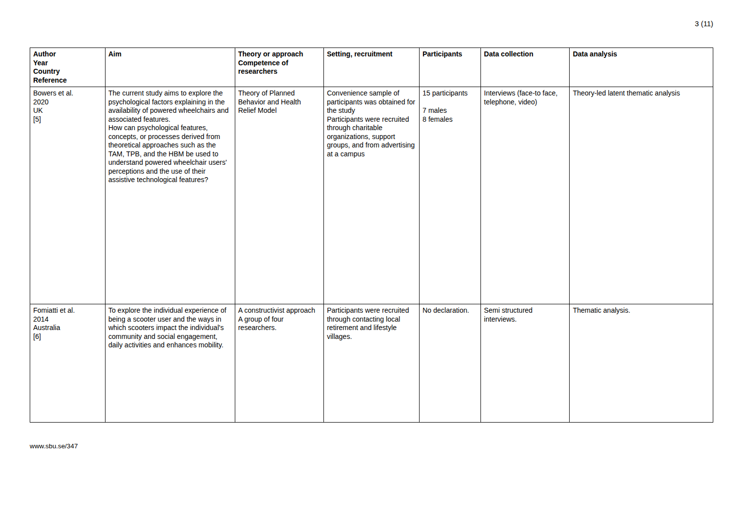3 (11)
| Author Year Country Reference | Aim | Theory or approach Competence of researchers | Setting, recruitment | Participants | Data collection | Data analysis |
| --- | --- | --- | --- | --- | --- | --- |
| Bowers et al. 2020 UK [5] | The current study aims to explore the psychological factors explaining in the availability of powered wheelchairs and associated features. How can psychological features, concepts, or processes derived from theoretical approaches such as the TAM, TPB, and the HBM be used to understand powered wheelchair users' perceptions and the use of their assistive technological features? | Theory of Planned Behavior and Health Relief Model | Convenience sample of participants was obtained for the study Participants were recruited through charitable organizations, support groups, and from advertising at a campus | 15 participants 7 males 8 females | Interviews (face-to face, telephone, video) | Theory-led latent thematic analysis |
| Fomiatti et al. 2014 Australia [6] | To explore the individual experience of being a scooter user and the ways in which scooters impact the individual's community and social engagement, daily activities and enhances mobility. | A constructivist approach A group of four researchers. | Participants were recruited through contacting local retirement and lifestyle villages. | No declaration. | Semi structured interviews. | Thematic analysis. |
www.sbu.se/347